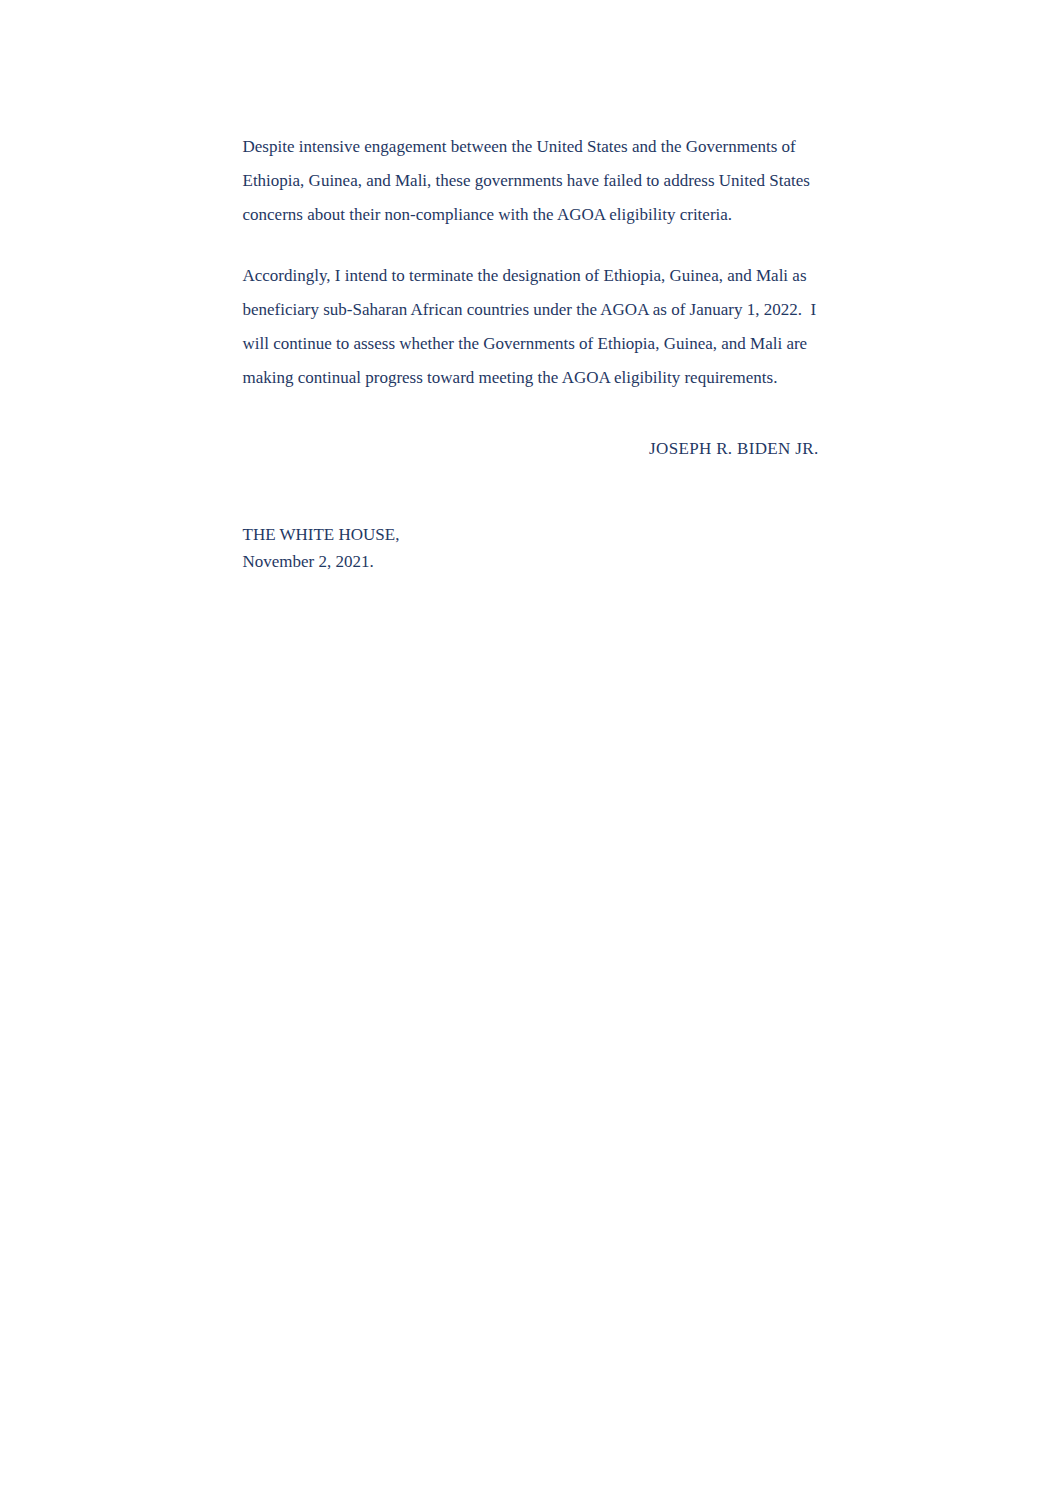Despite intensive engagement between the United States and the Governments of Ethiopia, Guinea, and Mali, these governments have failed to address United States concerns about their non-compliance with the AGOA eligibility criteria.
Accordingly, I intend to terminate the designation of Ethiopia, Guinea, and Mali as beneficiary sub-Saharan African countries under the AGOA as of January 1, 2022. I will continue to assess whether the Governments of Ethiopia, Guinea, and Mali are making continual progress toward meeting the AGOA eligibility requirements.
JOSEPH R. BIDEN JR.
THE WHITE HOUSE,November 2, 2021.